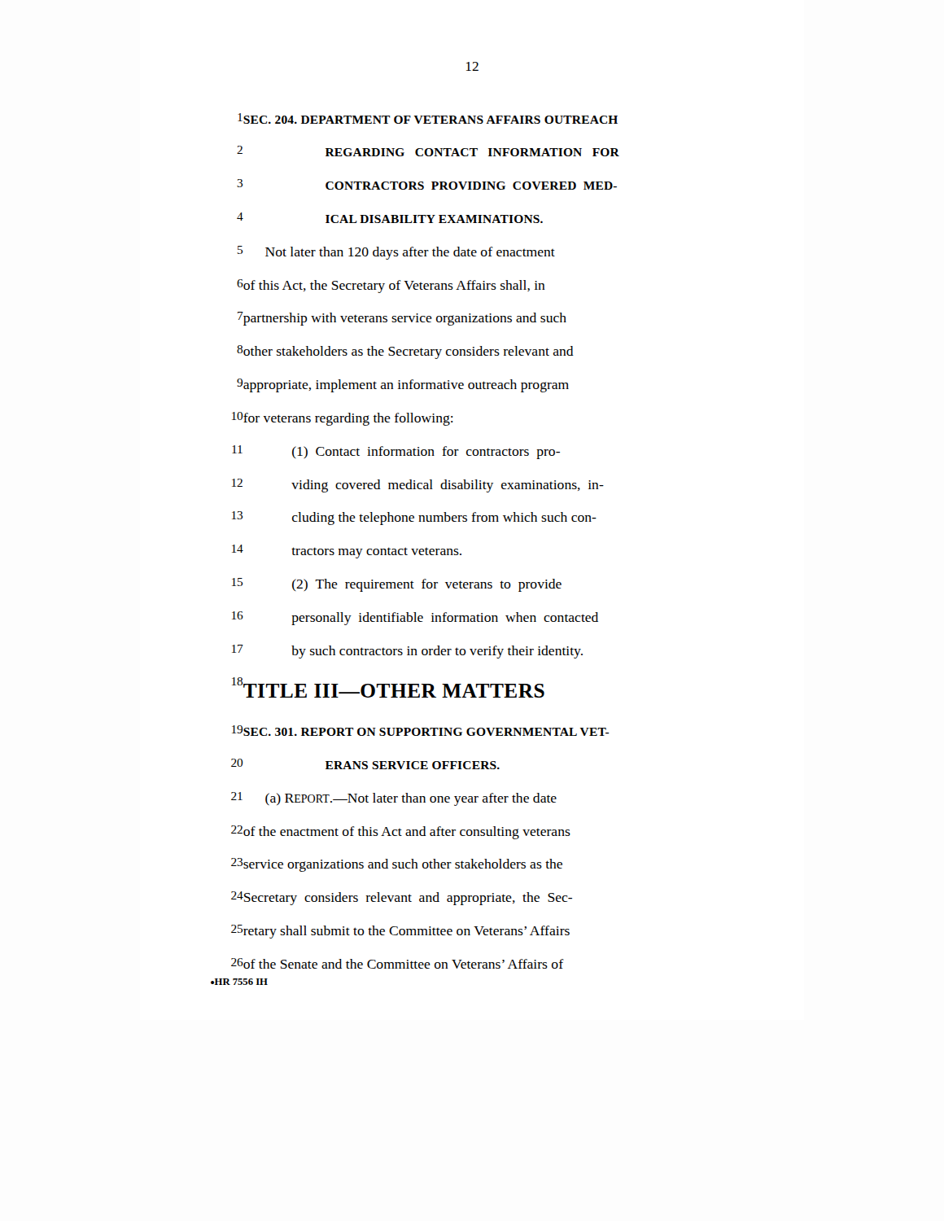12
| 1 | SEC. 204. DEPARTMENT OF VETERANS AFFAIRS OUTREACH |
| 2 | REGARDING CONTACT INFORMATION FOR |
| 3 | CONTRACTORS PROVIDING COVERED MED- |
| 4 | ICAL DISABILITY EXAMINATIONS. |
| 5 | Not later than 120 days after the date of enactment |
| 6 | of this Act, the Secretary of Veterans Affairs shall, in |
| 7 | partnership with veterans service organizations and such |
| 8 | other stakeholders as the Secretary considers relevant and |
| 9 | appropriate, implement an informative outreach program |
| 10 | for veterans regarding the following: |
| 11 | (1) Contact information for contractors pro- |
| 12 | viding covered medical disability examinations, in- |
| 13 | cluding the telephone numbers from which such con- |
| 14 | tractors may contact veterans. |
| 15 | (2) The requirement for veterans to provide |
| 16 | personally identifiable information when contacted |
| 17 | by such contractors in order to verify their identity. |
| 18 | TITLE III—OTHER MATTERS |
| 19 | SEC. 301. REPORT ON SUPPORTING GOVERNMENTAL VET- |
| 20 | ERANS SERVICE OFFICERS. |
| 21 | (a) R EPORT .—Not later than one year after the date |
| 22 | of the enactment of this Act and after consulting veterans |
| 23 | service organizations and such other stakeholders as the |
| 24 | Secretary considers relevant and appropriate, the Sec- |
| 25 | retary shall submit to the Committee on Veterans’ Affairs |
| 26 | of the Senate and the Committee on Veterans’ Affairs of |
•HR 7556 IH